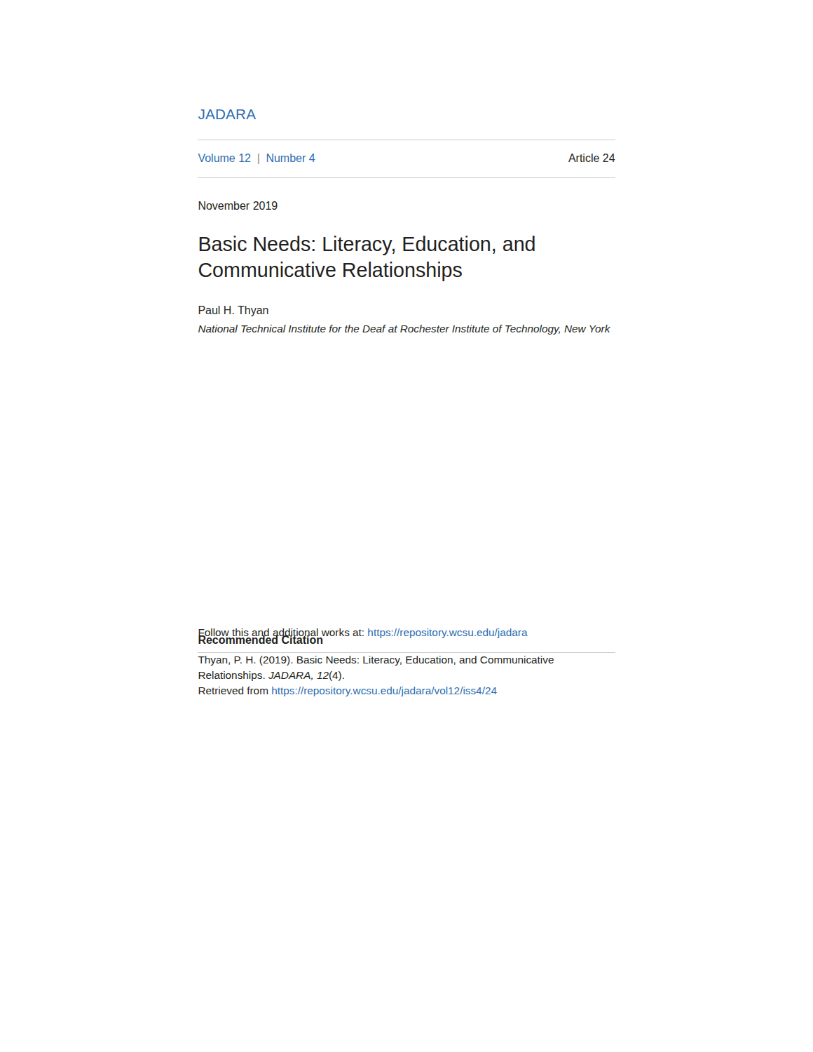JADARA
Volume 12|Number 4
Article 24
November 2019
Basic Needs: Literacy, Education, and Communicative Relationships
Paul H. Thyan
National Technical Institute for the Deaf at Rochester Institute of Technology, New York
Follow this and additional works at: https://repository.wcsu.edu/jadara
Recommended Citation
Thyan, P. H. (2019). Basic Needs: Literacy, Education, and Communicative Relationships. JADARA, 12(4).
Retrieved from https://repository.wcsu.edu/jadara/vol12/iss4/24